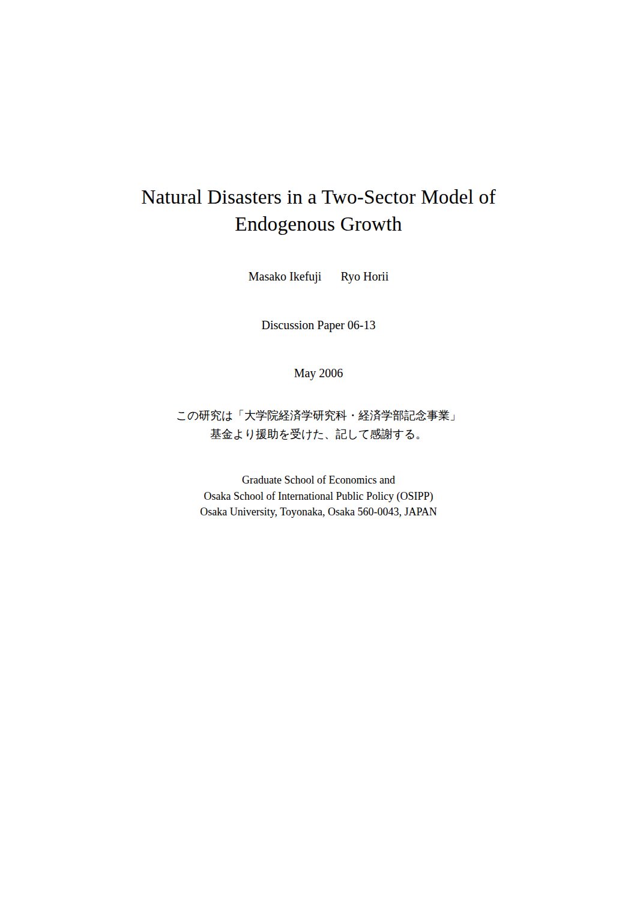Natural Disasters in a Two-Sector Model of
Endogenous Growth
Masako Ikefuji Ryo Horii
Discussion Paper 06-13
May 2006
この研究は「大学院経済学研究科・経済学部記念事業」
基金より援助を受けた、記して感謝する。
Graduate School of Economics and
Osaka School of International Public Policy (OSIPP)
Osaka University, Toyonaka, Osaka 560-0043, JAPAN